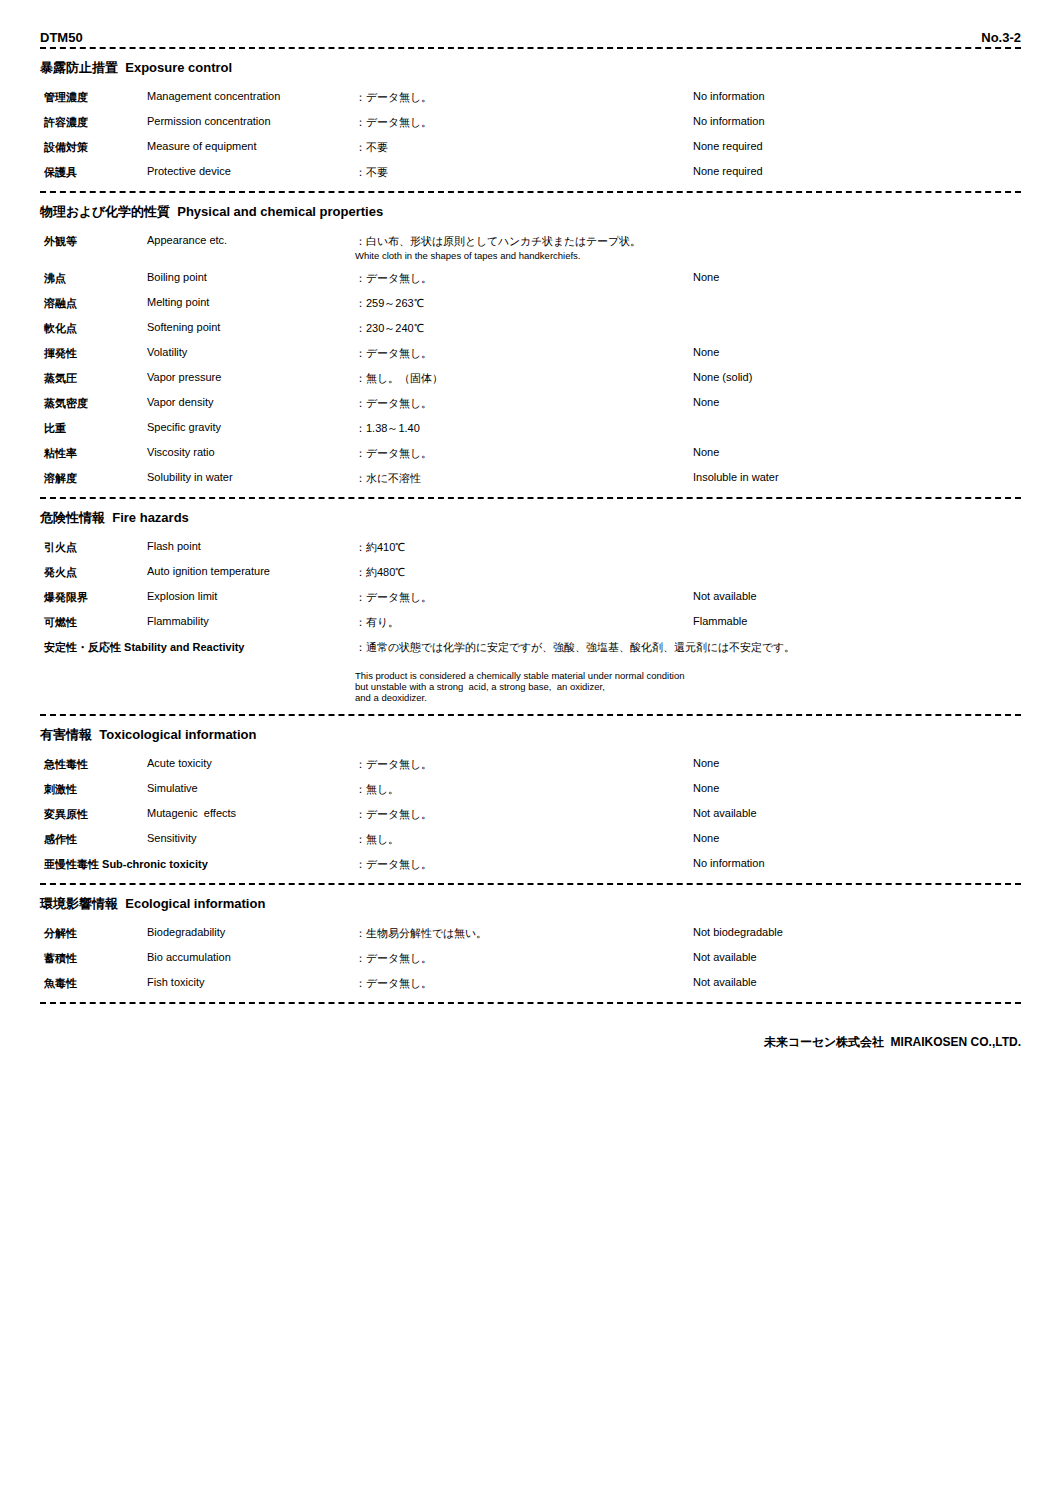DTM50 No.3-2
暴露防止措置 Exposure control
| 管理濃度 | Management concentration | ：データ無し。 | No information |
| 許容濃度 | Permission concentration | ：データ無し。 | No information |
| 設備対策 | Measure of equipment | ：不要 | None required |
| 保護具 | Protective device | ：不要 | None required |
物理および化学的性質 Physical and chemical properties
| 外観等 | Appearance etc. | ：白い布、形状は原則としてハンカチ状またはテープ状。 White cloth in the shapes of tapes and handkerchiefs. |
| 沸点 | Boiling point | ：データ無し。 | None |
| 溶融点 | Melting point | ：259～263℃ | |
| 軟化点 | Softening point | ：230～240℃ | |
| 揮発性 | Volatility | ：データ無し。 | None |
| 蒸気圧 | Vapor pressure | ：無し。（固体） | None (solid) |
| 蒸気密度 | Vapor density | ：データ無し。 | None |
| 比重 | Specific gravity | ：1.38～1.40 | |
| 粘性率 | Viscosity ratio | ：データ無し。 | None |
| 溶解度 | Solubility in water | ：水に不溶性 | Insoluble in water |
危険性情報 Fire hazards
| 引火点 | Flash point | ：約410℃ | |
| 発火点 | Auto ignition temperature | ：約480℃ | |
| 爆発限界 | Explosion limit | ：データ無し。 | Not available |
| 可燃性 | Flammability | ：有り。 | Flammable |
| 安定性・反応性 Stability and Reactivity | ：通常の状態では化学的に安定ですが、強酸、強塩基、酸化剤、還元剤には不安定です。 |
| | This product is considered a chemically stable material under normal condition but unstable with a strong acid, a strong base, an oxidizer, and a deoxidizer. |
有害情報 Toxicological information
| 急性毒性 | Acute toxicity | ：データ無し。 | None |
| 刺激性 | Simulative | ：無し。 | None |
| 変異原性 | Mutagenic effects | ：データ無し。 | Not available |
| 感作性 | Sensitivity | ：無し。 | None |
| 亜慢性毒性 Sub-chronic toxicity | ：データ無し。 | No information |
環境影響情報 Ecological information
| 分解性 | Biodegradability | ：生物易分解性では無い。 | Not biodegradable |
| 蓄積性 | Bio accumulation | ：データ無し。 | Not available |
| 魚毒性 | Fish toxicity | ：データ無し。 | Not available |
未来コーセン株式会社 MIRAIKOSEN CO.,LTD.